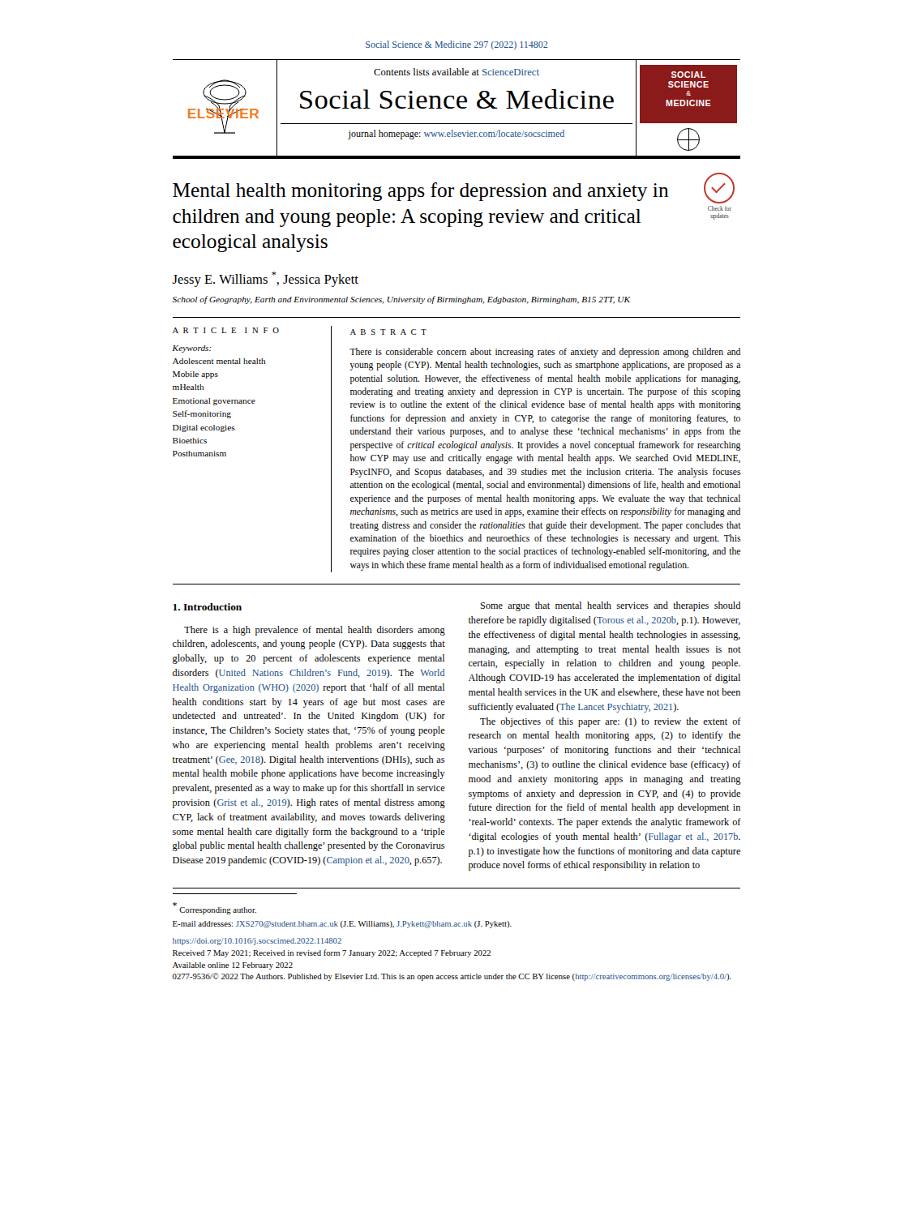Social Science & Medicine 297 (2022) 114802
ELSEVIER
Contents lists available at ScienceDirect
Social Science & Medicine
journal homepage: www.elsevier.com/locate/socscimed
SOCIAL
SCIENCE
&
MEDICINE
ELSEVIER
Check for
updates
Mental health monitoring apps for depression and anxiety in children and young people: A scoping review and critical ecological analysis
Jessy E. Williams *, Jessica Pykett
School of Geography, Earth and Environmental Sciences, University of Birmingham, Edgbaston, Birmingham, B15 2TT, UK
A R T I C L E I N F O
Keywords:
Adolescent mental health
Mobile apps
mHealth
Emotional governance
Self-monitoring
Digital ecologies
Bioethics
Posthumanism
A B S T R A C T
There is considerable concern about increasing rates of anxiety and depression among children and young people (CYP). Mental health technologies, such as smartphone applications, are proposed as a potential solution. However, the effectiveness of mental health mobile applications for managing, moderating and treating anxiety and depression in CYP is uncertain. The purpose of this scoping review is to outline the extent of the clinical evidence base of mental health apps with monitoring functions for depression and anxiety in CYP, to categorise the range of monitoring features, to understand their various purposes, and to analyse these ‘technical mechanisms’ in apps from the perspective of critical ecological analysis. It provides a novel conceptual framework for researching how CYP may use and critically engage with mental health apps. We searched Ovid MEDLINE, PsycINFO, and Scopus databases, and 39 studies met the inclusion criteria. The analysis focuses attention on the ecological (mental, social and environmental) dimensions of life, health and emotional experience and the purposes of mental health monitoring apps. We evaluate the way that technical mechanisms, such as metrics are used in apps, examine their effects on responsibility for managing and treating distress and consider the rationalities that guide their development. The paper concludes that examination of the bioethics and neuroethics of these technologies is necessary and urgent. This requires paying closer attention to the social practices of technology-enabled self-monitoring, and the ways in which these frame mental health as a form of individualised emotional regulation.
1. Introduction
There is a high prevalence of mental health disorders among children, adolescents, and young people (CYP). Data suggests that globally, up to 20 percent of adolescents experience mental disorders (United Nations Children’s Fund, 2019). The World Health Organization (WHO) (2020) report that ‘half of all mental health conditions start by 14 years of age but most cases are undetected and untreated’. In the United Kingdom (UK) for instance, The Children’s Society states that, ‘75% of young people who are experiencing mental health problems aren’t receiving treatment’ (Gee, 2018). Digital health interventions (DHIs), such as mental health mobile phone applications have become increasingly prevalent, presented as a way to make up for this shortfall in service provision (Grist et al., 2019). High rates of mental distress among CYP, lack of treatment availability, and moves towards delivering some mental health care digitally form the background to a ‘triple global public mental health challenge’ presented by the Coronavirus Disease 2019 pandemic (COVID-19) (Campion et al., 2020, p.657).
Some argue that mental health services and therapies should therefore be rapidly digitalised (Torous et al., 2020b, p.1). However, the effectiveness of digital mental health technologies in assessing, managing, and attempting to treat mental health issues is not certain, especially in relation to children and young people. Although COVID-19 has accelerated the implementation of digital mental health services in the UK and elsewhere, these have not been sufficiently evaluated (The Lancet Psychiatry, 2021).
The objectives of this paper are: (1) to review the extent of research on mental health monitoring apps, (2) to identify the various ‘purposes’ of monitoring functions and their ‘technical mechanisms’, (3) to outline the clinical evidence base (efficacy) of mood and anxiety monitoring apps in managing and treating symptoms of anxiety and depression in CYP, and (4) to provide future direction for the field of mental health app development in ‘real-world’ contexts. The paper extends the analytic framework of ‘digital ecologies of youth mental health’ (Fullagar et al., 2017b. p.1) to investigate how the functions of monitoring and data capture produce novel forms of ethical responsibility in relation to
* Corresponding author.
E-mail addresses: JXS270@student.bham.ac.uk (J.E. Williams), J.Pykett@bham.ac.uk (J. Pykett).
https://doi.org/10.1016/j.socscimed.2022.114802
Received 7 May 2021; Received in revised form 7 January 2022; Accepted 7 February 2022
Available online 12 February 2022
0277-9536/© 2022 The Authors. Published by Elsevier Ltd. This is an open access article under the CC BY license (http://creativecommons.org/licenses/by/4.0/).